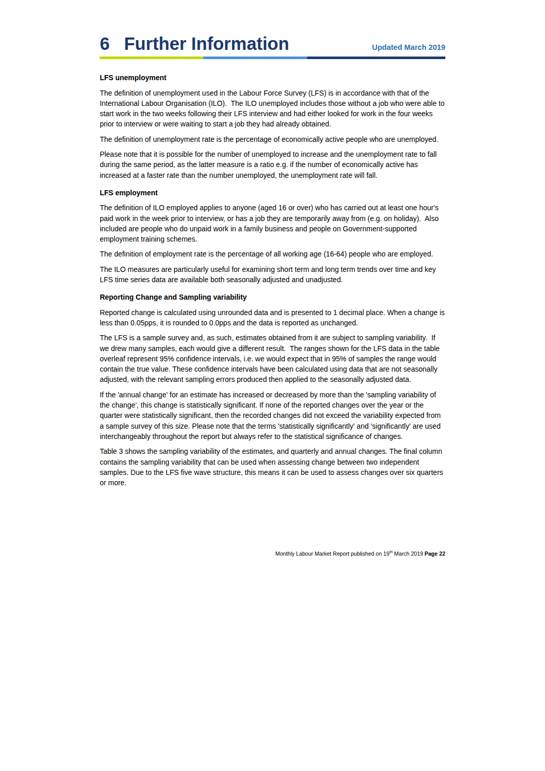6 Further Information
Updated March 2019
LFS unemployment
The definition of unemployment used in the Labour Force Survey (LFS) is in accordance with that of the International Labour Organisation (ILO). The ILO unemployed includes those without a job who were able to start work in the two weeks following their LFS interview and had either looked for work in the four weeks prior to interview or were waiting to start a job they had already obtained.
The definition of unemployment rate is the percentage of economically active people who are unemployed.
Please note that it is possible for the number of unemployed to increase and the unemployment rate to fall during the same period, as the latter measure is a ratio e.g. if the number of economically active has increased at a faster rate than the number unemployed, the unemployment rate will fall.
LFS employment
The definition of ILO employed applies to anyone (aged 16 or over) who has carried out at least one hour's paid work in the week prior to interview, or has a job they are temporarily away from (e.g. on holiday). Also included are people who do unpaid work in a family business and people on Government-supported employment training schemes.
The definition of employment rate is the percentage of all working age (16-64) people who are employed.
The ILO measures are particularly useful for examining short term and long term trends over time and key LFS time series data are available both seasonally adjusted and unadjusted.
Reporting Change and Sampling variability
Reported change is calculated using unrounded data and is presented to 1 decimal place. When a change is less than 0.05pps, it is rounded to 0.0pps and the data is reported as unchanged.
The LFS is a sample survey and, as such, estimates obtained from it are subject to sampling variability. If we drew many samples, each would give a different result. The ranges shown for the LFS data in the table overleaf represent 95% confidence intervals, i.e. we would expect that in 95% of samples the range would contain the true value. These confidence intervals have been calculated using data that are not seasonally adjusted, with the relevant sampling errors produced then applied to the seasonally adjusted data.
If the 'annual change' for an estimate has increased or decreased by more than the 'sampling variability of the change', this change is statistically significant. If none of the reported changes over the year or the quarter were statistically significant, then the recorded changes did not exceed the variability expected from a sample survey of this size. Please note that the terms 'statistically significantly' and 'significantly' are used interchangeably throughout the report but always refer to the statistical significance of changes.
Table 3 shows the sampling variability of the estimates, and quarterly and annual changes. The final column contains the sampling variability that can be used when assessing change between two independent samples. Due to the LFS five wave structure, this means it can be used to assess changes over six quarters or more.
Monthly Labour Market Report published on 19th March 2019 Page 22